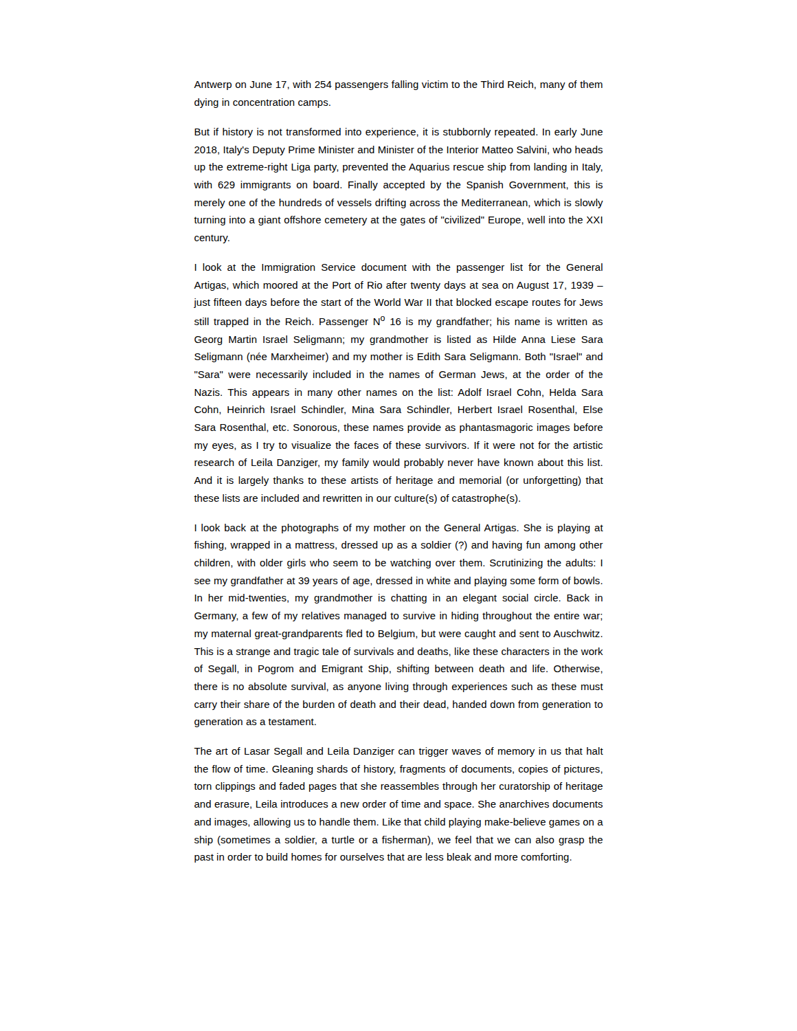Antwerp on June 17, with 254 passengers falling victim to the Third Reich, many of them dying in concentration camps.
But if history is not transformed into experience, it is stubbornly repeated. In early June 2018, Italy's Deputy Prime Minister and Minister of the Interior Matteo Salvini, who heads up the extreme-right Liga party, prevented the Aquarius rescue ship from landing in Italy, with 629 immigrants on board. Finally accepted by the Spanish Government, this is merely one of the hundreds of vessels drifting across the Mediterranean, which is slowly turning into a giant offshore cemetery at the gates of "civilized" Europe, well into the XXI century.
I look at the Immigration Service document with the passenger list for the General Artigas, which moored at the Port of Rio after twenty days at sea on August 17, 1939 – just fifteen days before the start of the World War II that blocked escape routes for Jews still trapped in the Reich. Passenger No 16 is my grandfather; his name is written as Georg Martin Israel Seligmann; my grandmother is listed as Hilde Anna Liese Sara Seligmann (née Marxheimer) and my mother is Edith Sara Seligmann. Both "Israel" and "Sara" were necessarily included in the names of German Jews, at the order of the Nazis. This appears in many other names on the list: Adolf Israel Cohn, Helda Sara Cohn, Heinrich Israel Schindler, Mina Sara Schindler, Herbert Israel Rosenthal, Else Sara Rosenthal, etc. Sonorous, these names provide as phantasmagoric images before my eyes, as I try to visualize the faces of these survivors. If it were not for the artistic research of Leila Danziger, my family would probably never have known about this list. And it is largely thanks to these artists of heritage and memorial (or unforgetting) that these lists are included and rewritten in our culture(s) of catastrophe(s).
I look back at the photographs of my mother on the General Artigas. She is playing at fishing, wrapped in a mattress, dressed up as a soldier (?) and having fun among other children, with older girls who seem to be watching over them. Scrutinizing the adults: I see my grandfather at 39 years of age, dressed in white and playing some form of bowls. In her mid-twenties, my grandmother is chatting in an elegant social circle. Back in Germany, a few of my relatives managed to survive in hiding throughout the entire war; my maternal great-grandparents fled to Belgium, but were caught and sent to Auschwitz. This is a strange and tragic tale of survivals and deaths, like these characters in the work of Segall, in Pogrom and Emigrant Ship, shifting between death and life. Otherwise, there is no absolute survival, as anyone living through experiences such as these must carry their share of the burden of death and their dead, handed down from generation to generation as a testament.
The art of Lasar Segall and Leila Danziger can trigger waves of memory in us that halt the flow of time. Gleaning shards of history, fragments of documents, copies of pictures, torn clippings and faded pages that she reassembles through her curatorship of heritage and erasure, Leila introduces a new order of time and space. She anarchives documents and images, allowing us to handle them. Like that child playing make-believe games on a ship (sometimes a soldier, a turtle or a fisherman), we feel that we can also grasp the past in order to build homes for ourselves that are less bleak and more comforting.